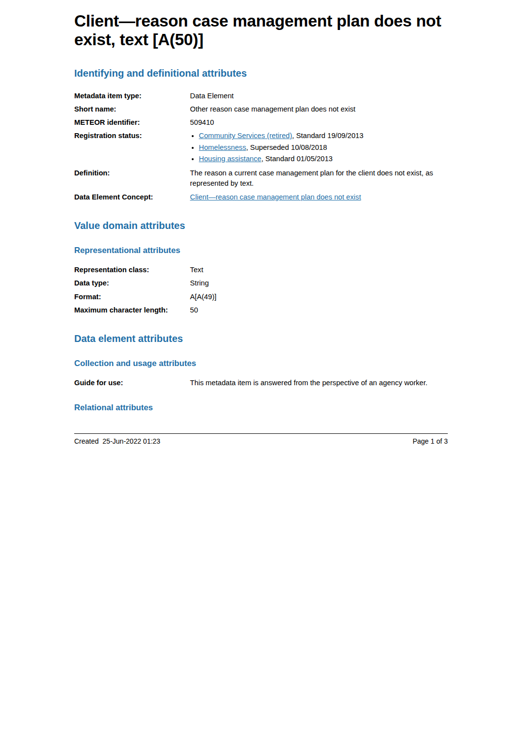Client—reason case management plan does not
exist, text [A(50)]
Identifying and definitional attributes
| Metadata item type: | Data Element |
| Short name: | Other reason case management plan does not exist |
| METEOR identifier: | 509410 |
| Registration status: | Community Services (retired) , Standard 19/09/2013 Homelessness , Superseded 10/08/2018 Housing assistance , Standard 01/05/2013 |
| Definition: | The reason a current case management plan for the client does not exist, as represented by text. |
| Data Element Concept: | Client—reason case management plan does not exist |
Value domain attributes
Representational attributes
| Representation class: | Text |
| Data type: | String |
| Format: | A[A(49)] |
| Maximum character length: | 50 |
Data element attributes
Collection and usage attributes
| Guide for use: | This metadata item is answered from the perspective of an agency worker. |
Relational attributes
Created 25-Jun-2022 01:23 Page 1 of 3